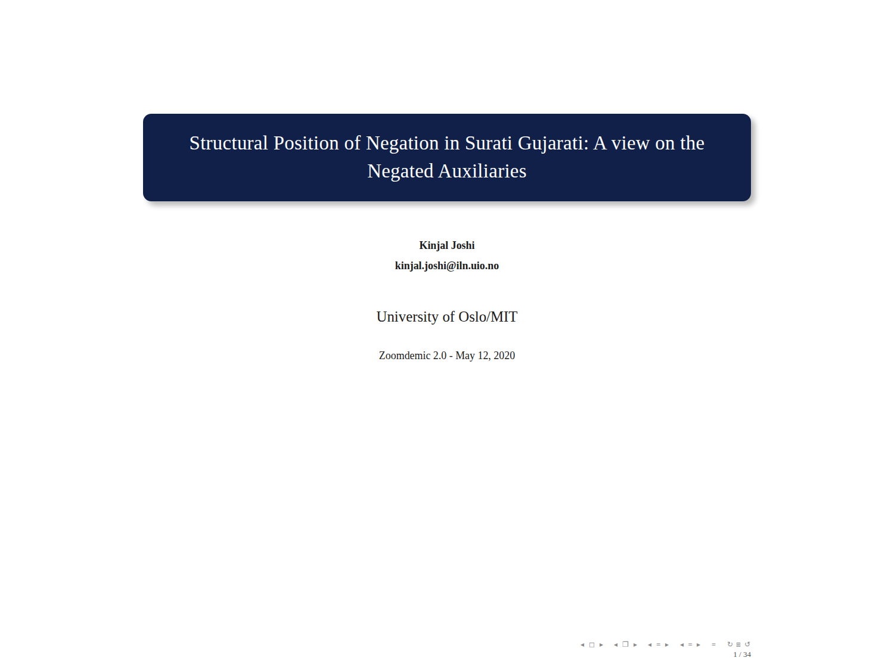Structural Position of Negation in Surati Gujarati: A view on the Negated Auxiliaries
Kinjal Joshi kinjal.joshi@iln.uio.no
University of Oslo/MIT
Zoomdemic 2.0 - May 12, 2020
◂ ◻ ▸ ◂ ❐ ▸ ◂ ≡ ▸ ◂ ≡ ▸ ≡ ↻ ⧈ ↺
1 / 34